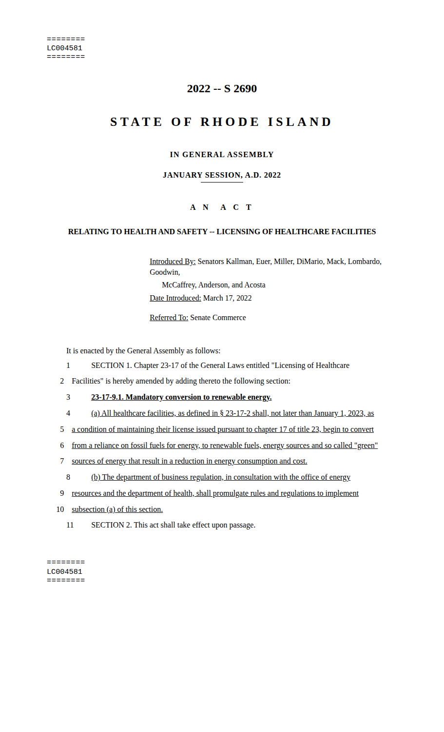========
LC004581
========
2022 -- S 2690
STATE OF RHODE ISLAND
IN GENERAL ASSEMBLY
JANUARY SESSION, A.D. 2022
A N A C T
RELATING TO HEALTH AND SAFETY -- LICENSING OF HEALTHCARE FACILITIES
Introduced By: Senators Kallman, Euer, Miller, DiMario, Mack, Lombardo, Goodwin,
McCaffrey, Anderson, and Acosta
Date Introduced: March 17, 2022
Referred To: Senate Commerce
It is enacted by the General Assembly as follows:
SECTION 1. Chapter 23-17 of the General Laws entitled "Licensing of Healthcare
Facilities" is hereby amended by adding thereto the following section:
23-17-9.1. Mandatory conversion to renewable energy.
(a) All healthcare facilities, as defined in § 23-17-2 shall, not later than January 1, 2023, as
a condition of maintaining their license issued pursuant to chapter 17 of title 23, begin to convert
from a reliance on fossil fuels for energy, to renewable fuels, energy sources and so called "green"
sources of energy that result in a reduction in energy consumption and cost.
(b) The department of business regulation, in consultation with the office of energy
resources and the department of health, shall promulgate rules and regulations to implement
subsection (a) of this section.
SECTION 2. This act shall take effect upon passage.
========
LC004581
========